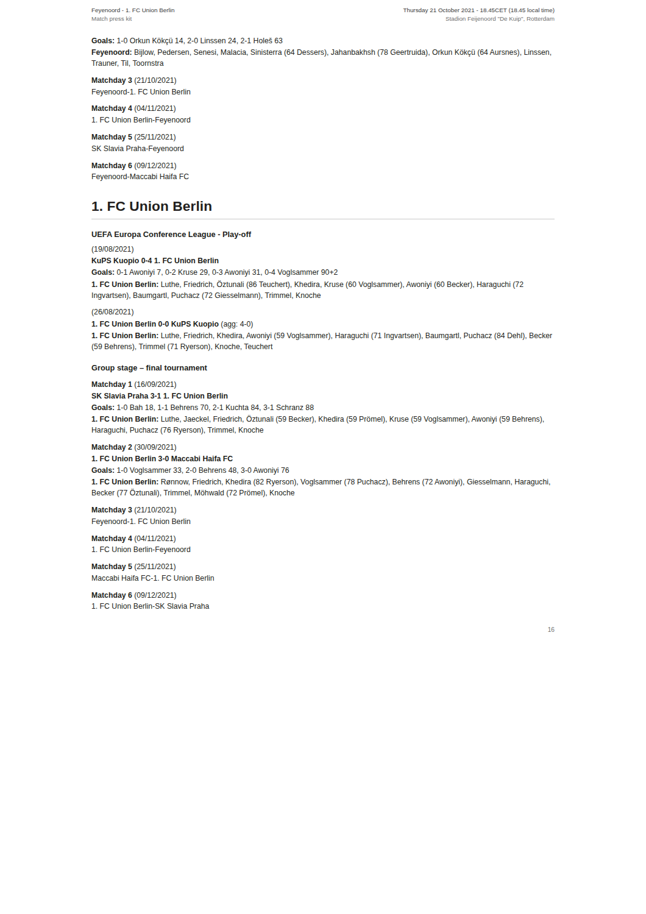Feyenoord - 1. FC Union Berlin
Match press kit
Thursday 21 October 2021 - 18.45CET (18.45 local time)
Stadion Feijenoord "De Kuip", Rotterdam
Goals: 1-0 Orkun Kökçü 14, 2-0 Linssen 24, 2-1 Holeš 63
Feyenoord: Bijlow, Pedersen, Senesi, Malacia, Sinisterra (64 Dessers), Jahanbakhsh (78 Geertruida), Orkun Kökçü (64 Aursnes), Linssen, Trauner, Til, Toornstra
Matchday 3 (21/10/2021)
Feyenoord-1. FC Union Berlin
Matchday 4 (04/11/2021)
1. FC Union Berlin-Feyenoord
Matchday 5 (25/11/2021)
SK Slavia Praha-Feyenoord
Matchday 6 (09/12/2021)
Feyenoord-Maccabi Haifa FC
1. FC Union Berlin
UEFA Europa Conference League - Play-off
(19/08/2021)
KuPS Kuopio 0-4 1. FC Union Berlin
Goals: 0-1 Awoniyi 7, 0-2 Kruse 29, 0-3 Awoniyi 31, 0-4 Voglsammer 90+2
1. FC Union Berlin: Luthe, Friedrich, Öztunali (86 Teuchert), Khedira, Kruse (60 Voglsammer), Awoniyi (60 Becker), Haraguchi (72 Ingvartsen), Baumgartl, Puchacz (72 Giesselmann), Trimmel, Knoche
(26/08/2021)
1. FC Union Berlin 0-0 KuPS Kuopio (agg: 4-0)
1. FC Union Berlin: Luthe, Friedrich, Khedira, Awoniyi (59 Voglsammer), Haraguchi (71 Ingvartsen), Baumgartl, Puchacz (84 Dehl), Becker (59 Behrens), Trimmel (71 Ryerson), Knoche, Teuchert
Group stage – final tournament
Matchday 1 (16/09/2021)
SK Slavia Praha 3-1 1. FC Union Berlin
Goals: 1-0 Bah 18, 1-1 Behrens 70, 2-1 Kuchta 84, 3-1 Schranz 88
1. FC Union Berlin: Luthe, Jaeckel, Friedrich, Öztunali (59 Becker), Khedira (59 Prömel), Kruse (59 Voglsammer), Awoniyi (59 Behrens), Haraguchi, Puchacz (76 Ryerson), Trimmel, Knoche
Matchday 2 (30/09/2021)
1. FC Union Berlin 3-0 Maccabi Haifa FC
Goals: 1-0 Voglsammer 33, 2-0 Behrens 48, 3-0 Awoniyi 76
1. FC Union Berlin: Rønnow, Friedrich, Khedira (82 Ryerson), Voglsammer (78 Puchacz), Behrens (72 Awoniyi), Giesselmann, Haraguchi, Becker (77 Öztunali), Trimmel, Möhwald (72 Prömel), Knoche
Matchday 3 (21/10/2021)
Feyenoord-1. FC Union Berlin
Matchday 4 (04/11/2021)
1. FC Union Berlin-Feyenoord
Matchday 5 (25/11/2021)
Maccabi Haifa FC-1. FC Union Berlin
Matchday 6 (09/12/2021)
1. FC Union Berlin-SK Slavia Praha
16